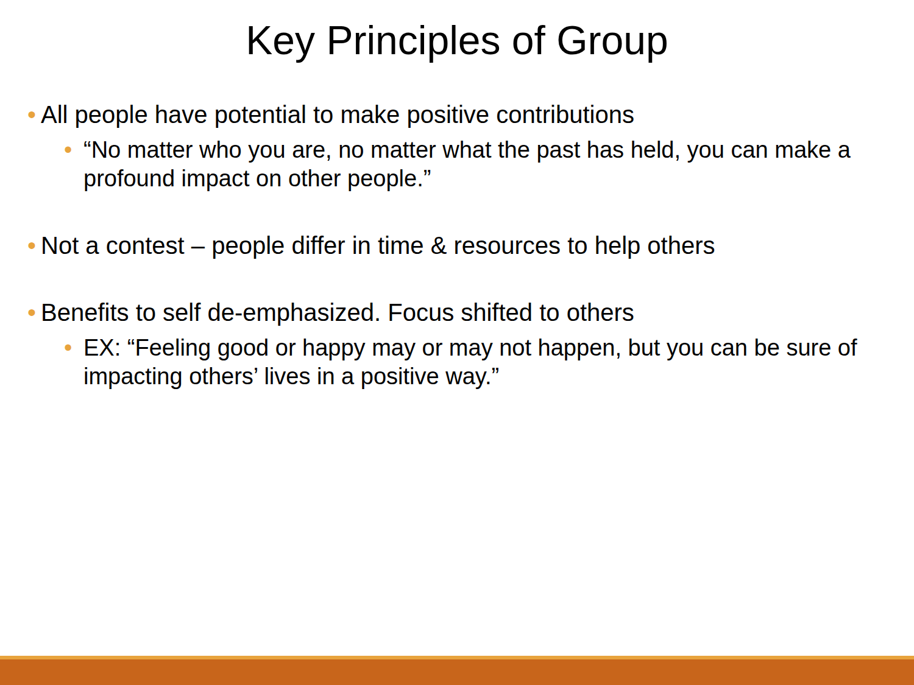Key Principles of Group
All people have potential to make positive contributions
“No matter who you are, no matter what the past has held, you can make a profound impact on other people.”
Not a contest – people differ in time & resources to help others
Benefits to self de-emphasized. Focus shifted to others
EX: “Feeling good or happy may or may not happen, but you can be sure of impacting others’ lives in a positive way.”